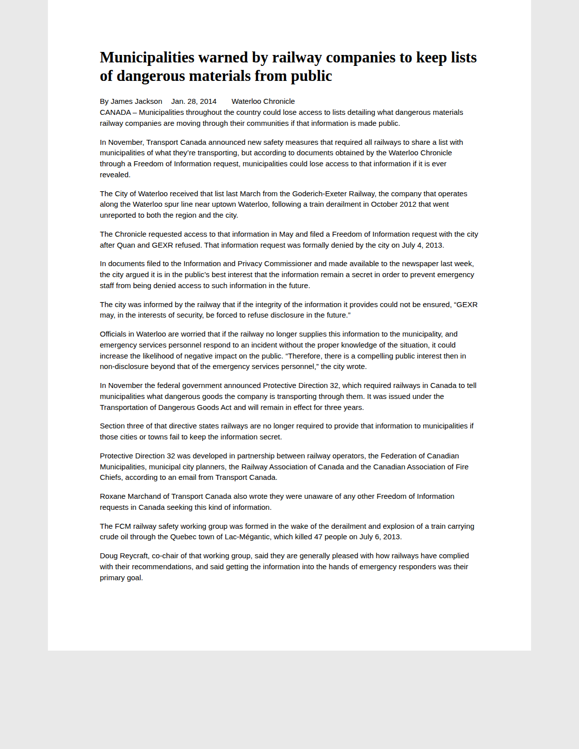Municipalities warned by railway companies to keep lists of dangerous materials from public
By James Jackson Jan. 28, 2014 Waterloo Chronicle
CANADA – Municipalities throughout the country could lose access to lists detailing what dangerous materials railway companies are moving through their communities if that information is made public.
In November, Transport Canada announced new safety measures that required all railways to share a list with municipalities of what they’re transporting, but according to documents obtained by the Waterloo Chronicle through a Freedom of Information request, municipalities could lose access to that information if it is ever revealed.
The City of Waterloo received that list last March from the Goderich-Exeter Railway, the company that operates along the Waterloo spur line near uptown Waterloo, following a train derailment in October 2012 that went unreported to both the region and the city.
The Chronicle requested access to that information in May and filed a Freedom of Information request with the city after Quan and GEXR refused. That information request was formally denied by the city on July 4, 2013.
In documents filed to the Information and Privacy Commissioner and made available to the newspaper last week, the city argued it is in the public’s best interest that the information remain a secret in order to prevent emergency staff from being denied access to such information in the future.
The city was informed by the railway that if the integrity of the information it provides could not be ensured, “GEXR may, in the interests of security, be forced to refuse disclosure in the future.”
Officials in Waterloo are worried that if the railway no longer supplies this information to the municipality, and emergency services personnel respond to an incident without the proper knowledge of the situation, it could increase the likelihood of negative impact on the public. “Therefore, there is a compelling public interest then in non-disclosure beyond that of the emergency services personnel,” the city wrote.
In November the federal government announced Protective Direction 32, which required railways in Canada to tell municipalities what dangerous goods the company is transporting through them. It was issued under the Transportation of Dangerous Goods Act and will remain in effect for three years.
Section three of that directive states railways are no longer required to provide that information to municipalities if those cities or towns fail to keep the information secret.
Protective Direction 32 was developed in partnership between railway operators, the Federation of Canadian Municipalities, municipal city planners, the Railway Association of Canada and the Canadian Association of Fire Chiefs, according to an email from Transport Canada.
Roxane Marchand of Transport Canada also wrote they were unaware of any other Freedom of Information requests in Canada seeking this kind of information.
The FCM railway safety working group was formed in the wake of the derailment and explosion of a train carrying crude oil through the Quebec town of Lac-Mégantic, which killed 47 people on July 6, 2013.
Doug Reycraft, co-chair of that working group, said they are generally pleased with how railways have complied with their recommendations, and said getting the information into the hands of emergency responders was their primary goal.